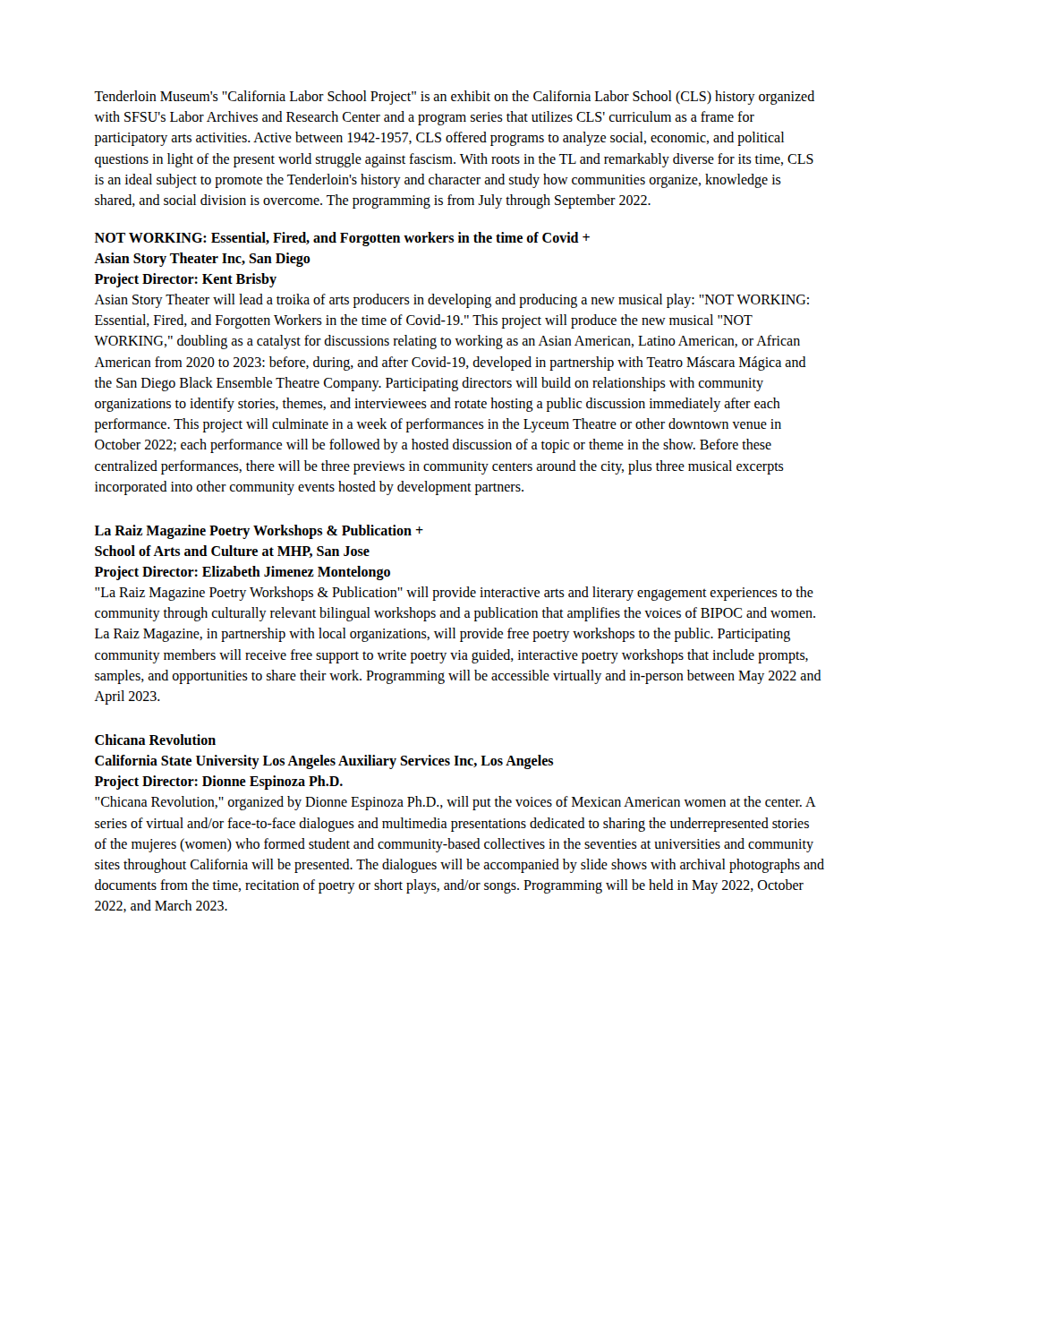Tenderloin Museum's "California Labor School Project" is an exhibit on the California Labor School (CLS) history organized with SFSU's Labor Archives and Research Center and a program series that utilizes CLS' curriculum as a frame for participatory arts activities. Active between 1942-1957, CLS offered programs to analyze social, economic, and political questions in light of the present world struggle against fascism. With roots in the TL and remarkably diverse for its time, CLS is an ideal subject to promote the Tenderloin's history and character and study how communities organize, knowledge is shared, and social division is overcome. The programming is from July through September 2022.
NOT WORKING: Essential, Fired, and Forgotten workers in the time of Covid + Asian Story Theater Inc, San Diego Project Director: Kent Brisby
Asian Story Theater will lead a troika of arts producers in developing and producing a new musical play: "NOT WORKING: Essential, Fired, and Forgotten Workers in the time of Covid-19." This project will produce the new musical "NOT WORKING," doubling as a catalyst for discussions relating to working as an Asian American, Latino American, or African American from 2020 to 2023: before, during, and after Covid-19, developed in partnership with Teatro Máscara Mágica and the San Diego Black Ensemble Theatre Company. Participating directors will build on relationships with community organizations to identify stories, themes, and interviewees and rotate hosting a public discussion immediately after each performance. This project will culminate in a week of performances in the Lyceum Theatre or other downtown venue in October 2022; each performance will be followed by a hosted discussion of a topic or theme in the show. Before these centralized performances, there will be three previews in community centers around the city, plus three musical excerpts incorporated into other community events hosted by development partners.
La Raiz Magazine Poetry Workshops & Publication + School of Arts and Culture at MHP, San Jose Project Director: Elizabeth Jimenez Montelongo
"La Raiz Magazine Poetry Workshops & Publication" will provide interactive arts and literary engagement experiences to the community through culturally relevant bilingual workshops and a publication that amplifies the voices of BIPOC and women. La Raiz Magazine, in partnership with local organizations, will provide free poetry workshops to the public. Participating community members will receive free support to write poetry via guided, interactive poetry workshops that include prompts, samples, and opportunities to share their work. Programming will be accessible virtually and in-person between May 2022 and April 2023.
Chicana Revolution California State University Los Angeles Auxiliary Services Inc, Los Angeles Project Director: Dionne Espinoza Ph.D.
"Chicana Revolution," organized by Dionne Espinoza Ph.D., will put the voices of Mexican American women at the center. A series of virtual and/or face-to-face dialogues and multimedia presentations dedicated to sharing the underrepresented stories of the mujeres (women) who formed student and community-based collectives in the seventies at universities and community sites throughout California will be presented. The dialogues will be accompanied by slide shows with archival photographs and documents from the time, recitation of poetry or short plays, and/or songs. Programming will be held in May 2022, October 2022, and March 2023.